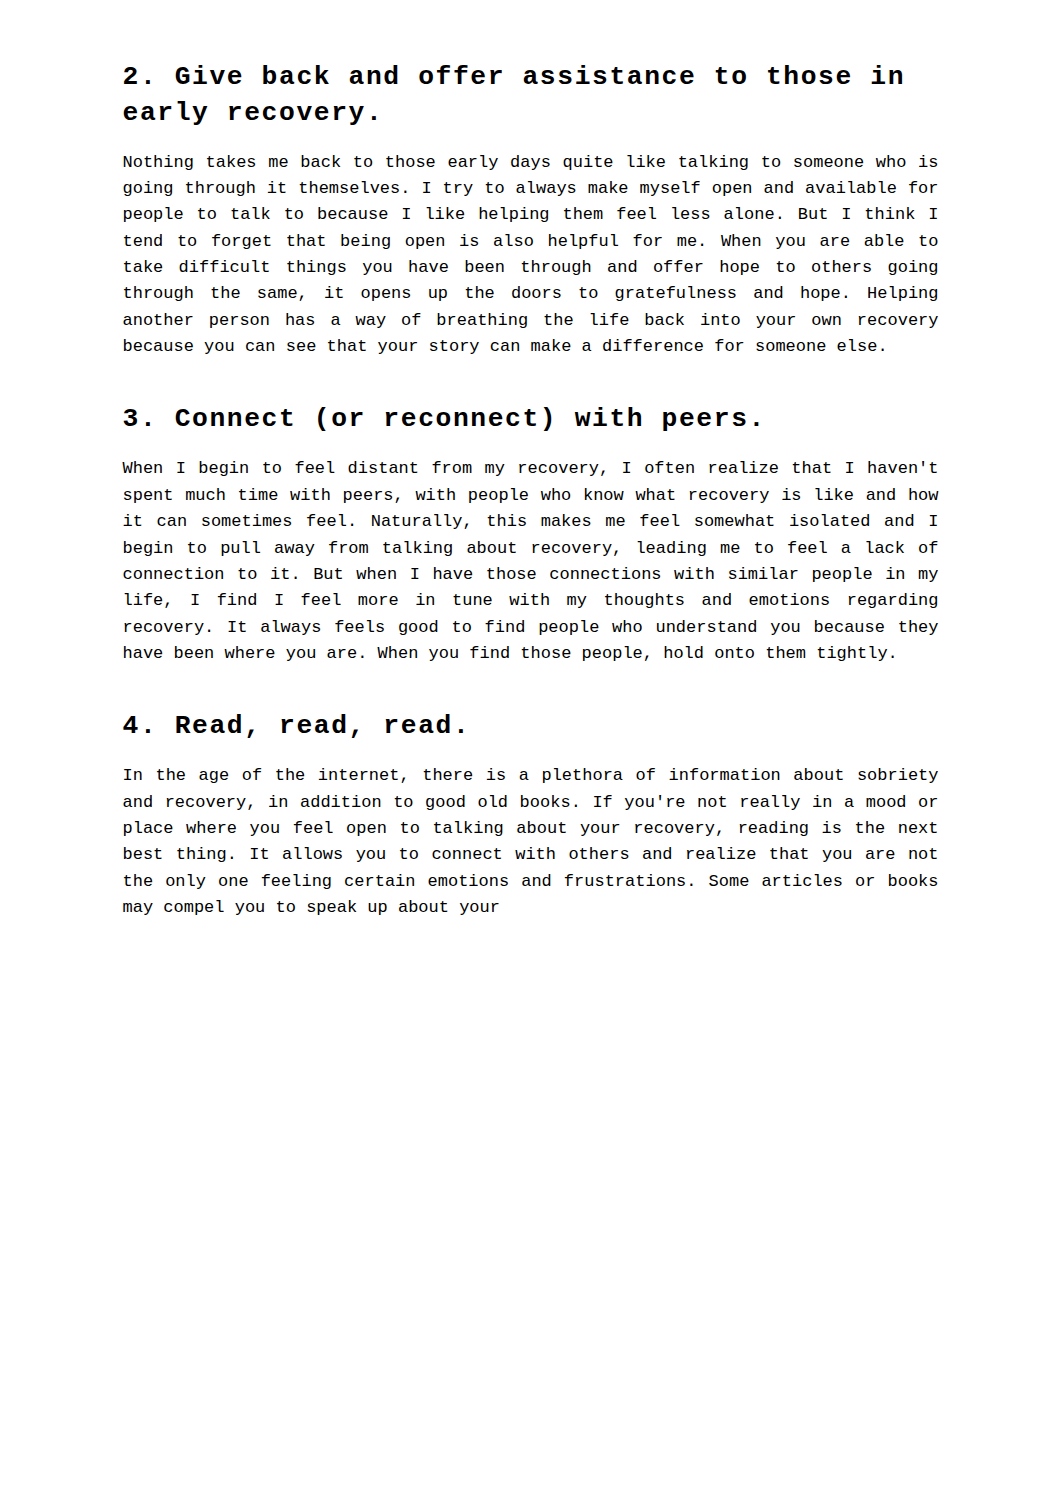2. Give back and offer assistance to those in early recovery.
Nothing takes me back to those early days quite like talking to someone who is going through it themselves. I try to always make myself open and available for people to talk to because I like helping them feel less alone. But I think I tend to forget that being open is also helpful for me. When you are able to take difficult things you have been through and offer hope to others going through the same, it opens up the doors to gratefulness and hope. Helping another person has a way of breathing the life back into your own recovery because you can see that your story can make a difference for someone else.
3. Connect (or reconnect) with peers.
When I begin to feel distant from my recovery, I often realize that I haven't spent much time with peers, with people who know what recovery is like and how it can sometimes feel. Naturally, this makes me feel somewhat isolated and I begin to pull away from talking about recovery, leading me to feel a lack of connection to it. But when I have those connections with similar people in my life, I find I feel more in tune with my thoughts and emotions regarding recovery. It always feels good to find people who understand you because they have been where you are. When you find those people, hold onto them tightly.
4. Read, read, read.
In the age of the internet, there is a plethora of information about sobriety and recovery, in addition to good old books. If you're not really in a mood or place where you feel open to talking about your recovery, reading is the next best thing. It allows you to connect with others and realize that you are not the only one feeling certain emotions and frustrations. Some articles or books may compel you to speak up about your